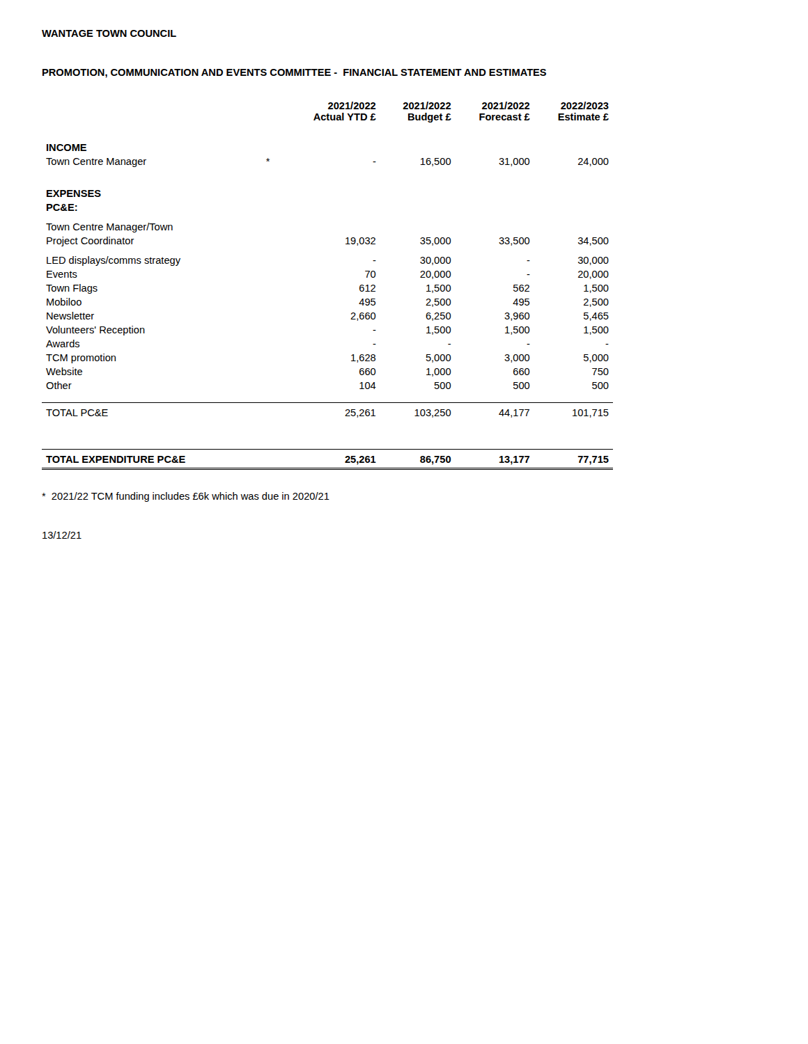WANTAGE TOWN COUNCIL
PROMOTION, COMMUNICATION AND EVENTS COMMITTEE - FINANCIAL STATEMENT AND ESTIMATES
| | | 2021/2022 Actual YTD £ | 2021/2022 Budget £ | 2021/2022 Forecast £ | 2022/2023 Estimate £ |
| --- | --- | --- | --- | --- | --- |
| INCOME | | | | | |
| Town Centre Manager | * | - | 16,500 | 31,000 | 24,000 |
| EXPENSES | | | | | |
| PC&E: | | | | | |
| Town Centre Manager/Town | | | | | |
| Project Coordinator | | 19,032 | 35,000 | 33,500 | 34,500 |
| LED displays/comms strategy | | - | 30,000 | - | 30,000 |
| Events | | 70 | 20,000 | - | 20,000 |
| Town Flags | | 612 | 1,500 | 562 | 1,500 |
| Mobiloo | | 495 | 2,500 | 495 | 2,500 |
| Newsletter | | 2,660 | 6,250 | 3,960 | 5,465 |
| Volunteers' Reception | | - | 1,500 | 1,500 | 1,500 |
| Awards | | - | - | - | - |
| TCM promotion | | 1,628 | 5,000 | 3,000 | 5,000 |
| Website | | 660 | 1,000 | 660 | 750 |
| Other | | 104 | 500 | 500 | 500 |
| TOTAL PC&E | | 25,261 | 103,250 | 44,177 | 101,715 |
| TOTAL EXPENDITURE PC&E | | 25,261 | 86,750 | 13,177 | 77,715 |
* 2021/22 TCM funding includes £6k which was due in 2020/21
13/12/21